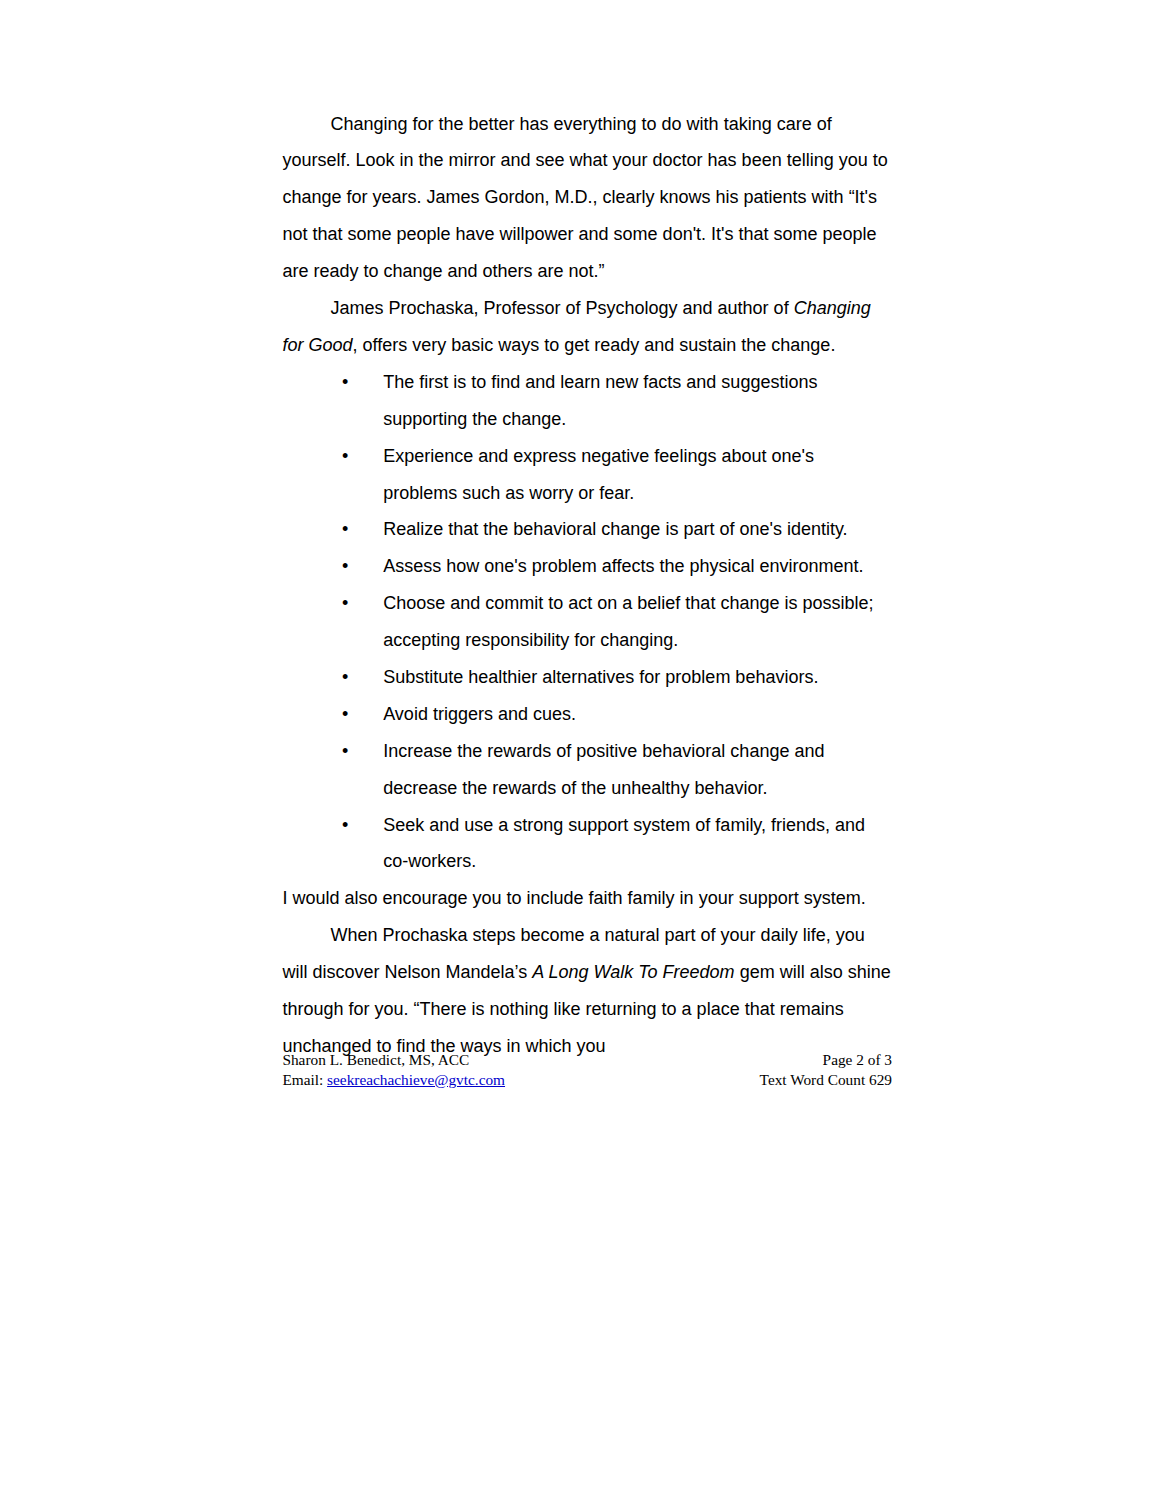Changing for the better has everything to do with taking care of yourself. Look in the mirror and see what your doctor has been telling you to change for years. James Gordon, M.D., clearly knows his patients with “It's not that some people have willpower and some don't. It's that some people are ready to change and others are not.”
James Prochaska, Professor of Psychology and author of Changing for Good, offers very basic ways to get ready and sustain the change.
The first is to find and learn new facts and suggestions supporting the change.
Experience and express negative feelings about one's problems such as worry or fear.
Realize that the behavioral change is part of one's identity.
Assess how one's problem affects the physical environment.
Choose and commit to act on a belief that change is possible; accepting responsibility for changing.
Substitute healthier alternatives for problem behaviors.
Avoid triggers and cues.
Increase the rewards of positive behavioral change and decrease the rewards of the unhealthy behavior.
Seek and use a strong support system of family, friends, and co-workers.
I would also encourage you to include faith family in your support system.
When Prochaska steps become a natural part of your daily life, you will discover Nelson Mandela’s A Long Walk To Freedom gem will also shine through for you. “There is nothing like returning to a place that remains unchanged to find the ways in which you
Sharon L. Benedict, MS, ACC Page 2 of 3
Email: seekreachachieve@gvtc.com Text Word Count 629